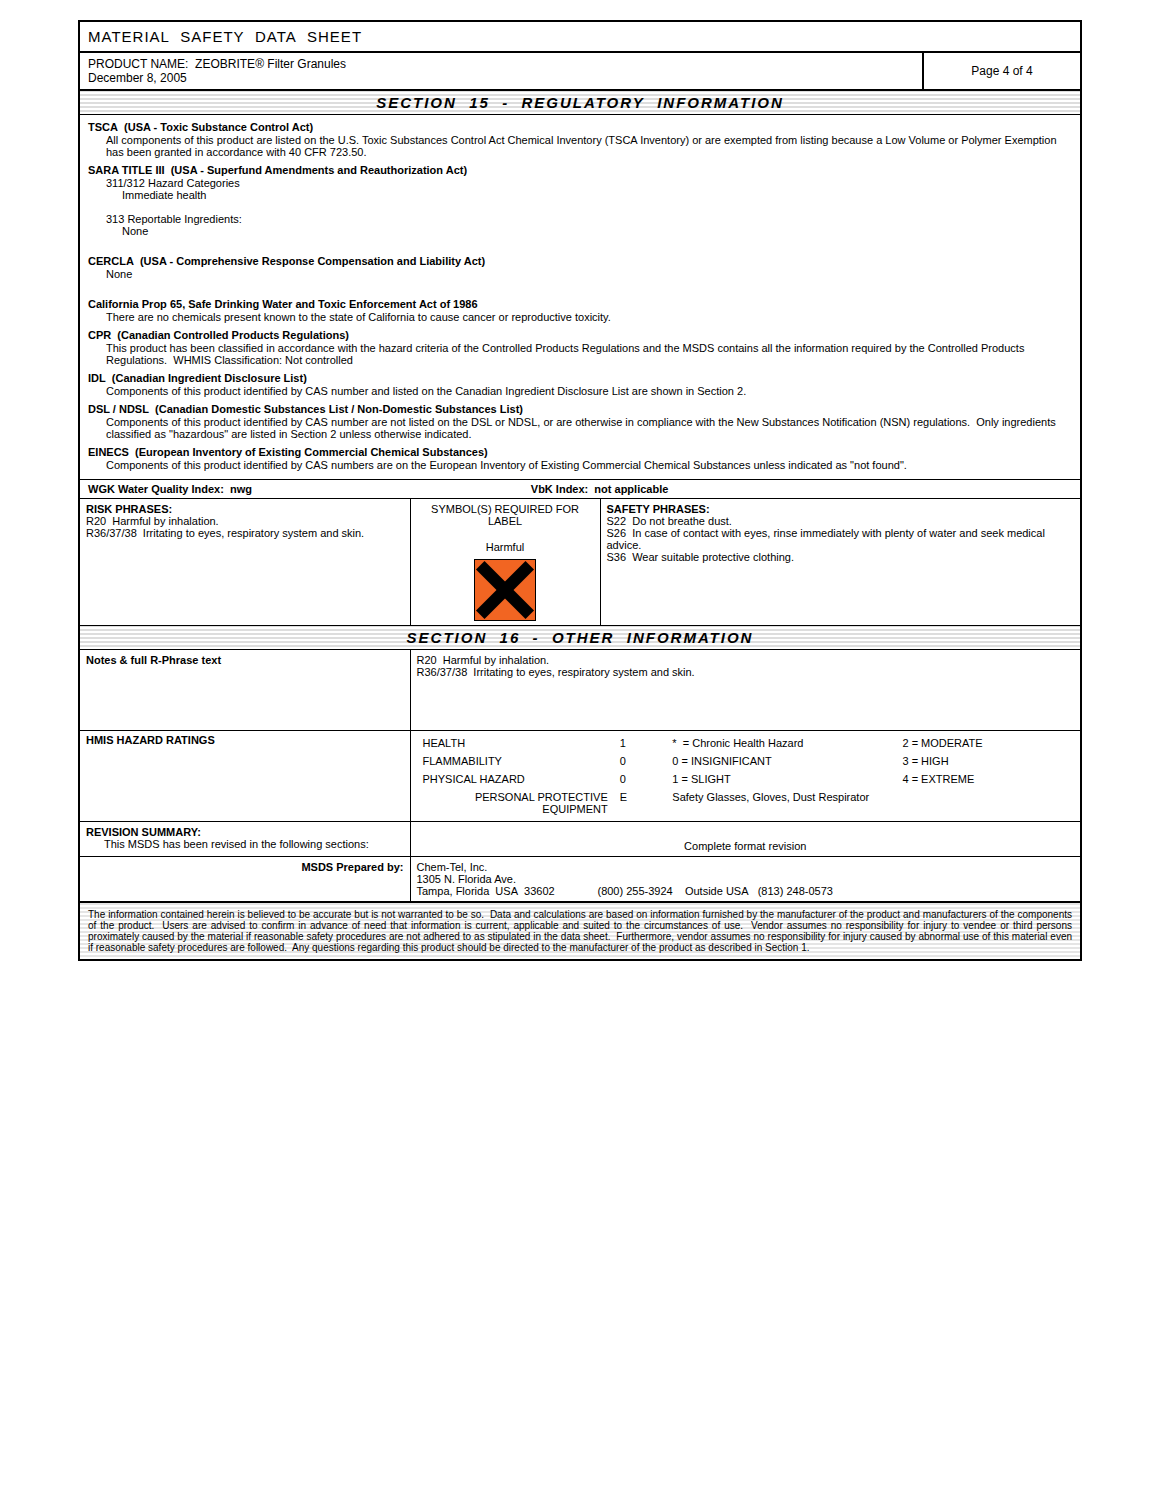MATERIAL SAFETY DATA SHEET
PRODUCT NAME: ZEOBRITE® Filter Granules
December 8, 2005
Page 4 of 4
SECTION 15 - REGULATORY INFORMATION
TSCA (USA - Toxic Substance Control Act)
All components of this product are listed on the U.S. Toxic Substances Control Act Chemical Inventory (TSCA Inventory) or are exempted from listing because a Low Volume or Polymer Exemption has been granted in accordance with 40 CFR 723.50.
SARA TITLE III (USA - Superfund Amendments and Reauthorization Act)
311/312 Hazard Categories
Immediate health
313 Reportable Ingredients:
None
CERCLA (USA - Comprehensive Response Compensation and Liability Act)
None
California Prop 65, Safe Drinking Water and Toxic Enforcement Act of 1986
There are no chemicals present known to the state of California to cause cancer or reproductive toxicity.
CPR (Canadian Controlled Products Regulations)
This product has been classified in accordance with the hazard criteria of the Controlled Products Regulations and the MSDS contains all the information required by the Controlled Products Regulations. WHMIS Classification: Not controlled
IDL (Canadian Ingredient Disclosure List)
Components of this product identified by CAS number and listed on the Canadian Ingredient Disclosure List are shown in Section 2.
DSL / NDSL (Canadian Domestic Substances List / Non-Domestic Substances List)
Components of this product identified by CAS number are not listed on the DSL or NDSL, or are otherwise in compliance with the New Substances Notification (NSN) regulations. Only ingredients classified as "hazardous" are listed in Section 2 unless otherwise indicated.
EINECS (European Inventory of Existing Commercial Chemical Substances)
Components of this product identified by CAS numbers are on the European Inventory of Existing Commercial Chemical Substances unless indicated as "not found".
WGK Water Quality Index: nwg
VbK Index: not applicable
| RISK PHRASES: R20 Harmful by inhalation. R36/37/38 Irritating to eyes, respiratory system and skin. | SYMBOL(S) REQUIRED FOR LABEL Harmful | SAFETY PHRASES: S22 Do not breathe dust. S26 In case of contact with eyes, rinse immediately with plenty of water and seek medical advice. S36 Wear suitable protective clothing. |
SECTION 16 - OTHER INFORMATION
| Notes & full R-Phrase text | R20 Harmful by inhalation. R36/37/38 Irritating to eyes, respiratory system and skin. |
| HMIS HAZARD RATINGS | / HEALTH / 1 / * = Chronic Health Hazard / 2 = MODERATE / / FLAMMABILITY / 0 / 0 = INSIGNIFICANT / 3 = HIGH / / PHYSICAL HAZARD / 0 / 1 = SLIGHT / 4 = EXTREME / / PERSONAL PROTECTIVE EQUIPMENT / E / Safety Glasses, Gloves, Dust Respirator / |
| REVISION SUMMARY: This MSDS has been revised in the following sections: | Complete format revision |
| MSDS Prepared by: | Chem-Tel, Inc. 1305 N. Florida Ave. Tampa, Florida USA 33602 (800) 255-3924 Outside USA (813) 248-0573 |
The information contained herein is believed to be accurate but is not warranted to be so. Data and calculations are based on information furnished by the manufacturer of the product and manufacturers of the components of the product. Users are advised to confirm in advance of need that information is current, applicable and suited to the circumstances of use. Vendor assumes no responsibility for injury to vendee or third persons proximately caused by the material if reasonable safety procedures are not adhered to as stipulated in the data sheet. Furthermore, vendor assumes no responsibility for injury caused by abnormal use of this material even if reasonable safety procedures are followed. Any questions regarding this product should be directed to the manufacturer of the product as described in Section 1.